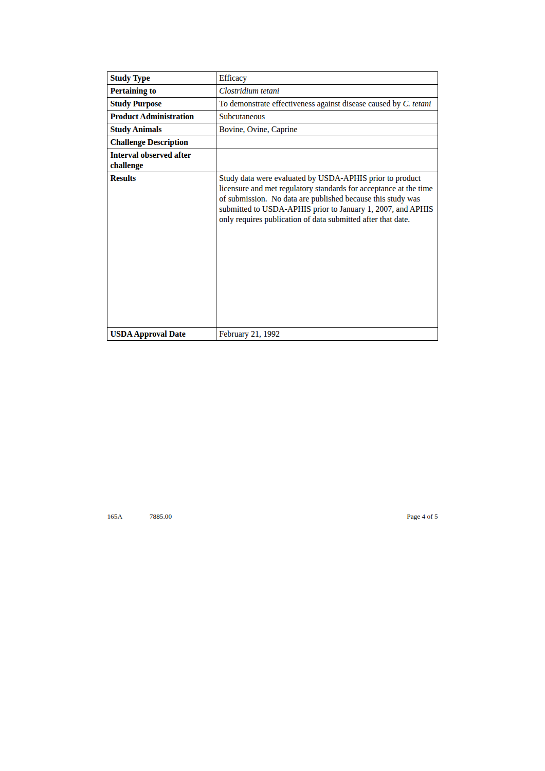| Study Type | Efficacy |
| Pertaining to | Clostridium tetani |
| Study Purpose | To demonstrate effectiveness against disease caused by C. tetani |
| Product Administration | Subcutaneous |
| Study Animals | Bovine, Ovine, Caprine |
| Challenge Description | |
| Interval observed after challenge | |
| Results | Study data were evaluated by USDA-APHIS prior to product licensure and met regulatory standards for acceptance at the time of submission. No data are published because this study was submitted to USDA-APHIS prior to January 1, 2007, and APHIS only requires publication of data submitted after that date. |
| USDA Approval Date | February 21, 1992 |
165A 7885.00
Page 4 of 5